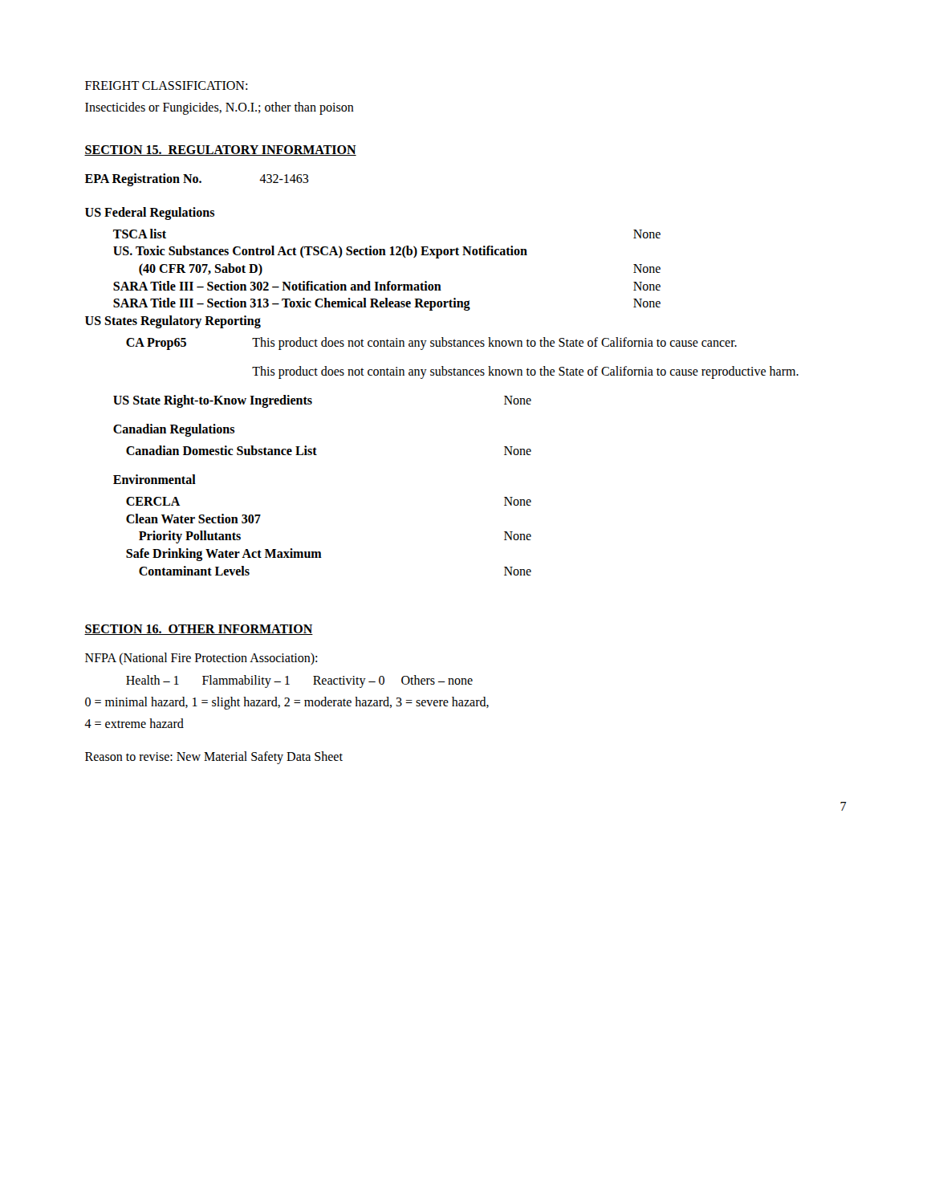FREIGHT CLASSIFICATION:
Insecticides or Fungicides, N.O.I.; other than poison
SECTION 15. REGULATORY INFORMATION
EPA Registration No. 432-1463
US Federal Regulations
| TSCA list | None |
| US. Toxic Substances Control Act (TSCA) Section 12(b) Export Notification |
| (40 CFR 707, Sabot D) | None |
| SARA Title III – Section 302 – Notification and Information | None |
| SARA Title III – Section 313 – Toxic Chemical Release Reporting | None |
US States Regulatory Reporting
| CA Prop65 | This product does not contain any substances known to the State of California to cause cancer. |
| | This product does not contain any substances known to the State of California to cause reproductive harm. |
| US State Right-to-Know Ingredients | None |
Canadian Regulations
| Canadian Domestic Substance List | None |
Environmental
| CERCLA | None |
| Clean Water Section 307 | |
| Priority Pollutants | None |
| Safe Drinking Water Act Maximum | |
| Contaminant Levels | None |
SECTION 16. OTHER INFORMATION
NFPA (National Fire Protection Association):
Health – 1 Flammability – 1 Reactivity – 0 Others – none
0 = minimal hazard, 1 = slight hazard, 2 = moderate hazard, 3 = severe hazard,
4 = extreme hazard
Reason to revise: New Material Safety Data Sheet
7